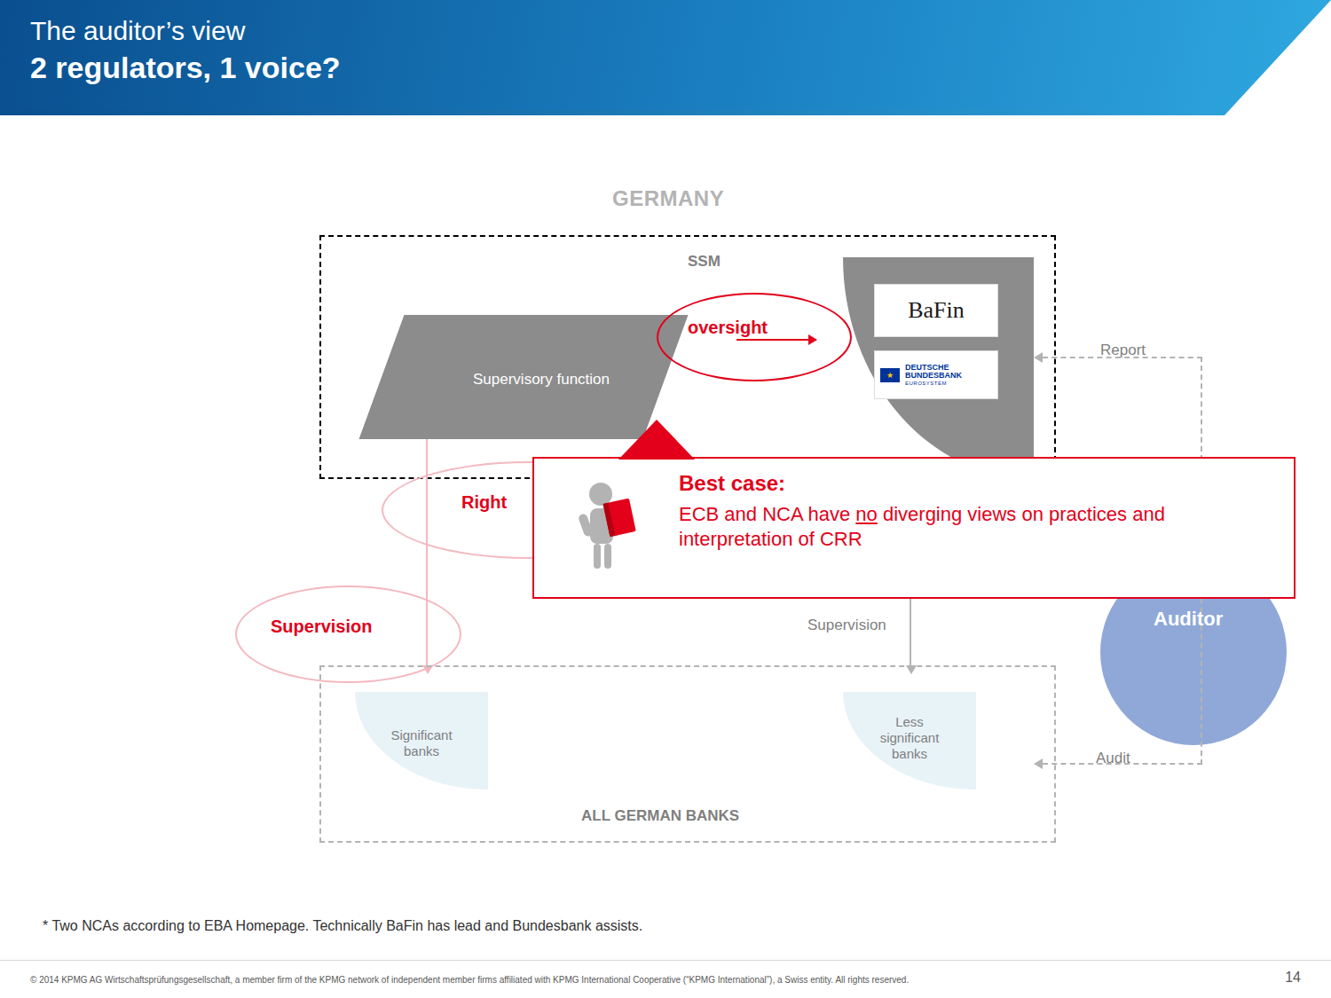The auditor’s view
2 regulators, 1 voice?
GERMANY
SSM
Supervisory function
BaFin
DEUTSCHE
BUNDESBANKEUROSYSTEM
oversight
Right
Supervision
Supervision
Best case:
ECB and NCA have no diverging views on practices and interpretation of CRR
Auditor
Report
Audit
Significant
banks
Less
significant
banks
ALL GERMAN BANKS
* Two NCAs according to EBA Homepage. Technically BaFin has lead and Bundesbank assists.
© 2014 KPMG AG Wirtschaftsprüfungsgesellschaft, a member firm of the KPMG network of independent member firms affiliated with KPMG International Cooperative (“KPMG International”), a Swiss entity. All rights reserved.
14